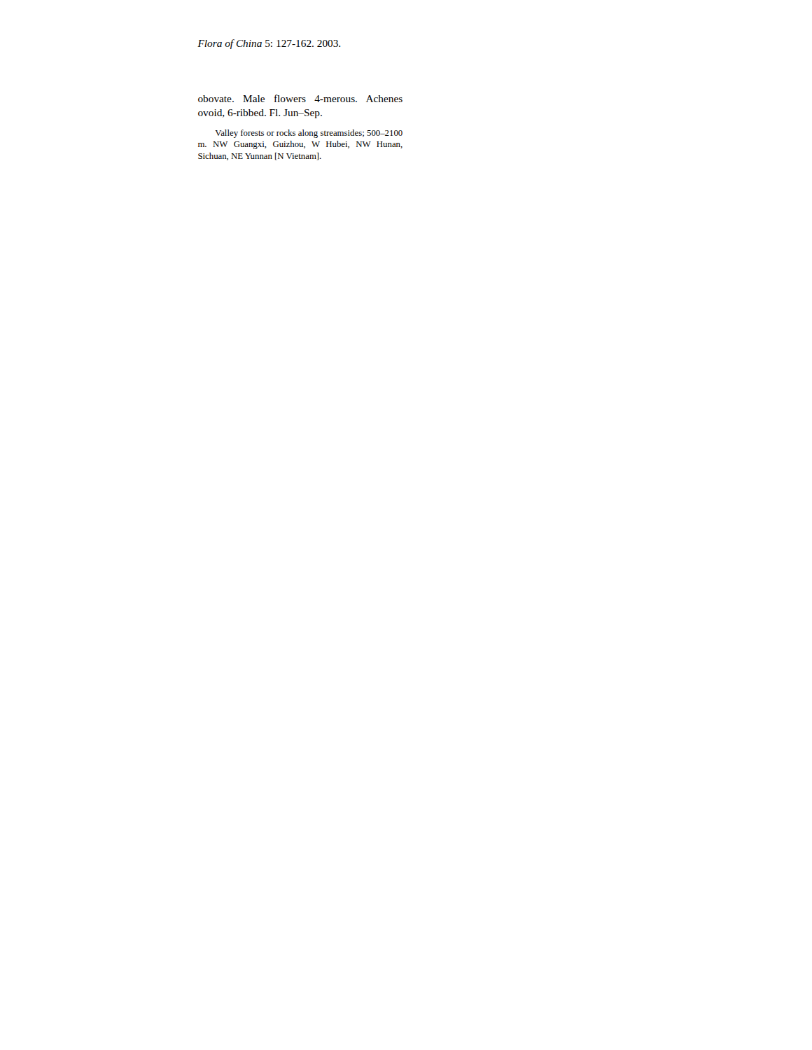Flora of China 5: 127-162. 2003.
obovate. Male flowers 4-merous. Achenes ovoid, 6-ribbed. Fl. Jun–Sep.
Valley forests or rocks along streamsides; 500–2100 m. NW Guangxi, Guizhou, W Hubei, NW Hunan, Sichuan, NE Yunnan [N Vietnam].